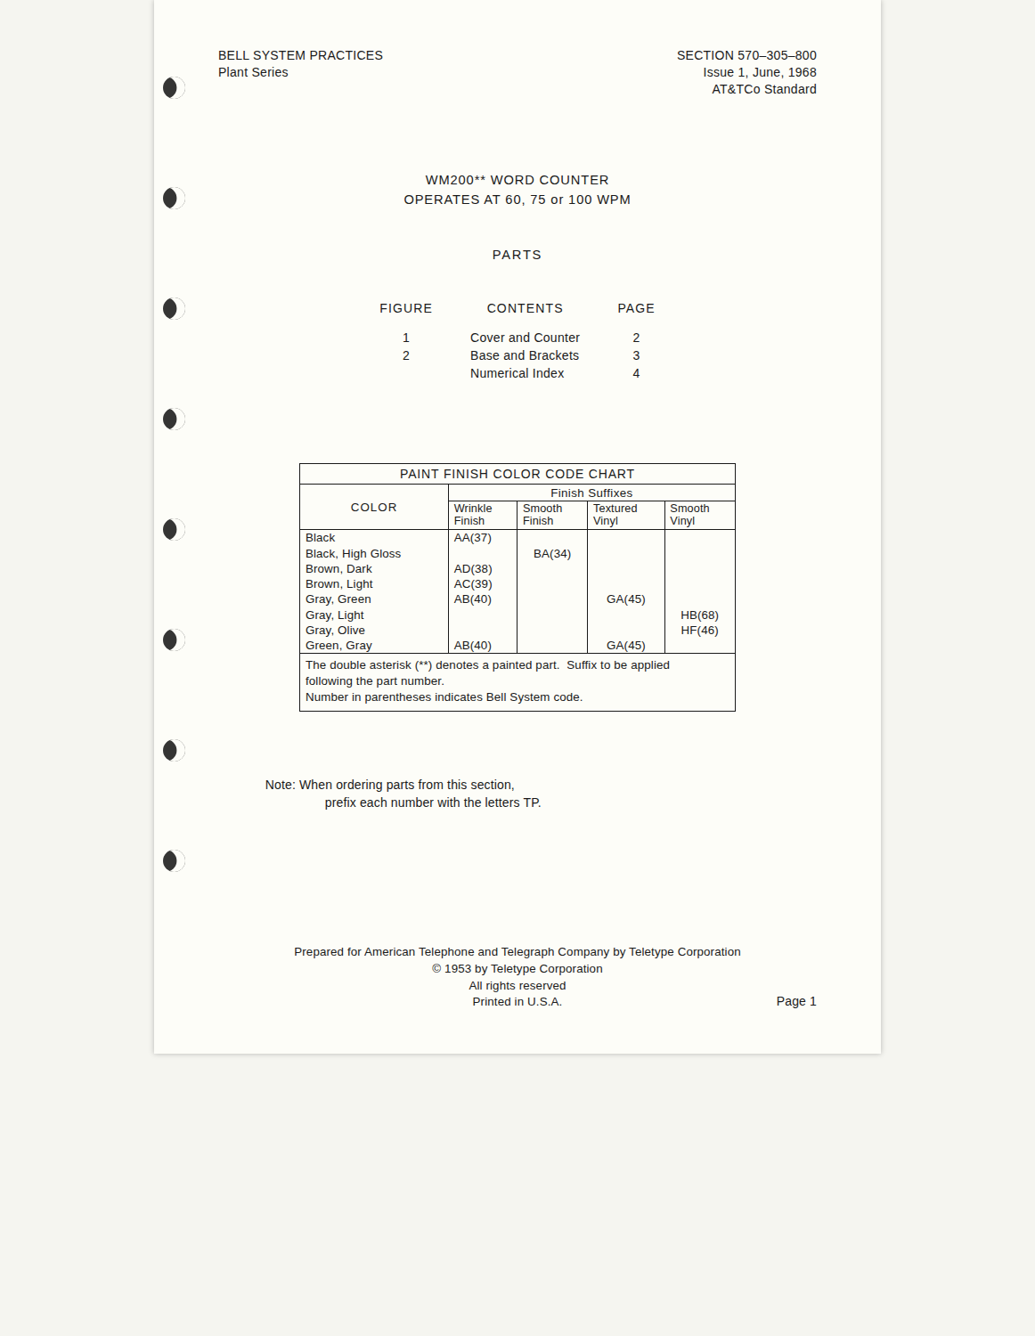BELL SYSTEM PRACTICES
Plant Series
SECTION 570–305–800
Issue 1, June, 1968
AT&TCo Standard
WM200** WORD COUNTER
OPERATES AT 60, 75 or 100 WPM
PARTS
| FIGURE | CONTENTS | PAGE |
| --- | --- | --- |
| 1 | Cover and Counter | 2 |
| 2 | Base and Brackets | 3 |
| | Numerical Index | 4 |
PAINT FINISH COLOR CODE CHART
| COLOR | Finish Suffixes |
| --- | --- |
| Wrinkle Finish | Smooth Finish | Textured Vinyl | Smooth Vinyl |
| Black | AA(37) | | | |
| Black, High Gloss | | BA(34) | | |
| Brown, Dark | AD(38) | | | |
| Brown, Light | AC(39) | | | |
| Gray, Green | AB(40) | | GA(45) | |
| Gray, Light | | | | HB(68) |
| Gray, Olive | | | | HF(46) |
| Green, Gray | AB(40) | | GA(45) | |
| The double asterisk (**) denotes a painted part. Suffix to be applied following the part number. Number in parentheses indicates Bell System code. |
Note: When ordering parts from this section, prefix each number with the letters TP.
Prepared for American Telephone and Telegraph Company by Teletype Corporation
© 1953 by Teletype Corporation
All rights reserved
Printed in U.S.A. Page 1